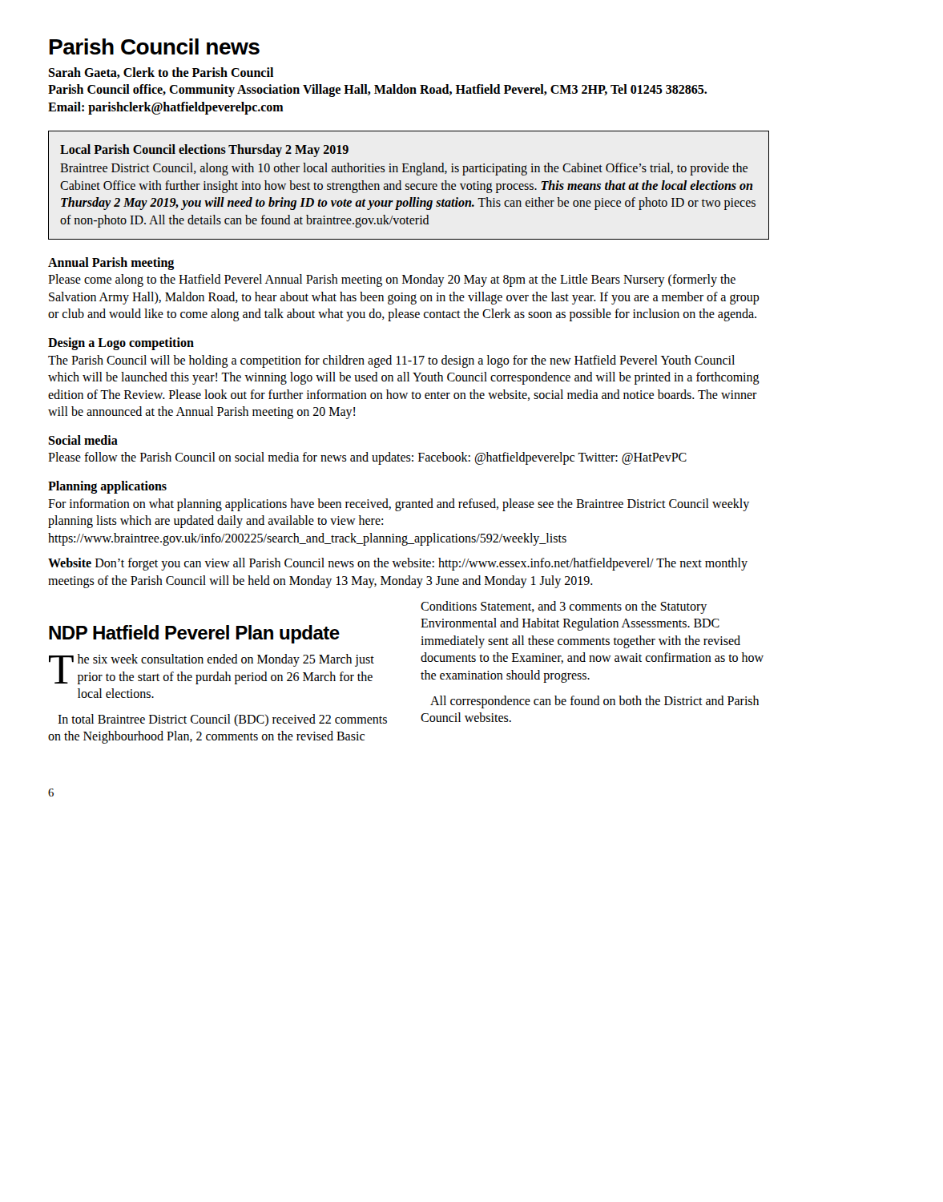Parish Council news
Sarah Gaeta, Clerk to the Parish Council
Parish Council office, Community Association Village Hall, Maldon Road, Hatfield Peverel, CM3 2HP, Tel 01245 382865.
Email: parishclerk@hatfieldpeverelpc.com
Local Parish Council elections Thursday 2 May 2019
Braintree District Council, along with 10 other local authorities in England, is participating in the Cabinet Office’s trial, to provide the Cabinet Office with further insight into how best to strengthen and secure the voting process. This means that at the local elections on Thursday 2 May 2019, you will need to bring ID to vote at your polling station. This can either be one piece of photo ID or two pieces of non-photo ID. All the details can be found at braintree.gov.uk/voterid
Annual Parish meeting
Please come along to the Hatfield Peverel Annual Parish meeting on Monday 20 May at 8pm at the Little Bears Nursery (formerly the Salvation Army Hall), Maldon Road, to hear about what has been going on in the village over the last year. If you are a member of a group or club and would like to come along and talk about what you do, please contact the Clerk as soon as possible for inclusion on the agenda.
Design a Logo competition
The Parish Council will be holding a competition for children aged 11-17 to design a logo for the new Hatfield Peverel Youth Council which will be launched this year! The winning logo will be used on all Youth Council correspondence and will be printed in a forthcoming edition of The Review. Please look out for further information on how to enter on the website, social media and notice boards. The winner will be announced at the Annual Parish meeting on 20 May!
Social media
Please follow the Parish Council on social media for news and updates: Facebook: @hatfieldpeverelpc Twitter: @HatPevPC
Planning applications
For information on what planning applications have been received, granted and refused, please see the Braintree District Council weekly planning lists which are updated daily and available to view here: https://www.braintree.gov.uk/info/200225/search_and_track_planning_applications/592/weekly_lists
Website Don’t forget you can view all Parish Council news on the website: http://www.essex.info.net/hatfieldpeverel/ The next monthly meetings of the Parish Council will be held on Monday 13 May, Monday 3 June and Monday 1 July 2019.
NDP Hatfield Peverel Plan update
The six week consultation ended on Monday 25 March just prior to the start of the purdah period on 26 March for the local elections.
In total Braintree District Council (BDC) received 22 comments on the Neighbourhood Plan, 2 comments on the revised Basic
Conditions Statement, and 3 comments on the Statutory Environmental and Habitat Regulation Assessments. BDC immediately sent all these comments together with the revised documents to the Examiner, and now await confirmation as to how the examination should progress.
All correspondence can be found on both the District and Parish Council websites.
6